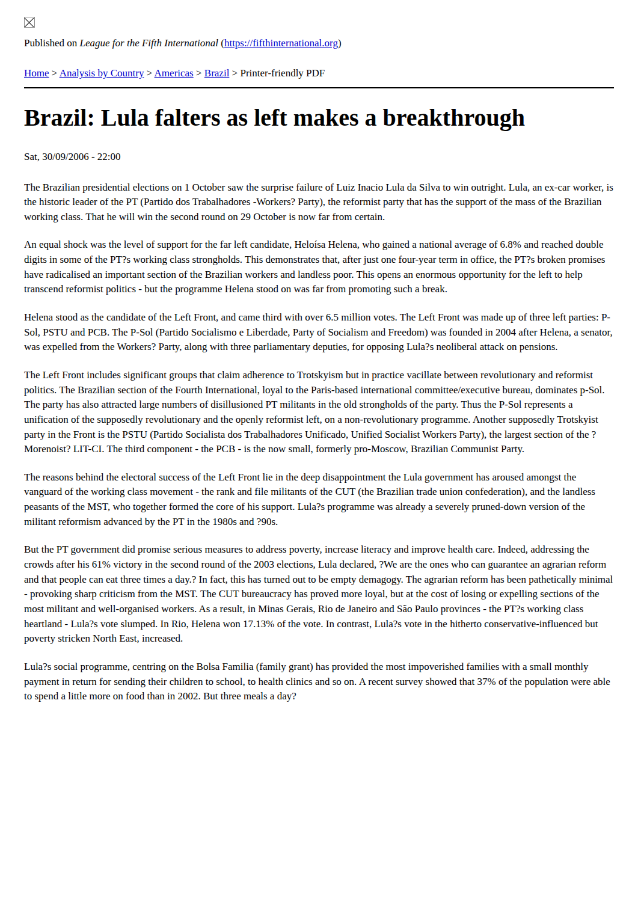Published on League for the Fifth International (https://fifthinternational.org)
Home > Analysis by Country > Americas > Brazil > Printer-friendly PDF
Brazil: Lula falters as left makes a breakthrough
Sat, 30/09/2006 - 22:00
The Brazilian presidential elections on 1 October saw the surprise failure of Luiz Inacio Lula da Silva to win outright. Lula, an ex-car worker, is the historic leader of the PT (Partido dos Trabalhadores -Workers? Party), the reformist party that has the support of the mass of the Brazilian working class. That he will win the second round on 29 October is now far from certain.
An equal shock was the level of support for the far left candidate, Heloísa Helena, who gained a national average of 6.8% and reached double digits in some of the PT?s working class strongholds. This demonstrates that, after just one four-year term in office, the PT?s broken promises have radicalised an important section of the Brazilian workers and landless poor. This opens an enormous opportunity for the left to help transcend reformist politics - but the programme Helena stood on was far from promoting such a break.
Helena stood as the candidate of the Left Front, and came third with over 6.5 million votes. The Left Front was made up of three left parties: P-Sol, PSTU and PCB. The P-Sol (Partido Socialismo e Liberdade, Party of Socialism and Freedom) was founded in 2004 after Helena, a senator, was expelled from the Workers? Party, along with three parliamentary deputies, for opposing Lula?s neoliberal attack on pensions.
The Left Front includes significant groups that claim adherence to Trotskyism but in practice vacillate between revolutionary and reformist politics. The Brazilian section of the Fourth International, loyal to the Paris-based international committee/executive bureau, dominates p-Sol. The party has also attracted large numbers of disillusioned PT militants in the old strongholds of the party. Thus the P-Sol represents a unification of the supposedly revolutionary and the openly reformist left, on a non-revolutionary programme. Another supposedly Trotskyist party in the Front is the PSTU (Partido Socialista dos Trabalhadores Unificado, Unified Socialist Workers Party), the largest section of the ?Morenoist? LIT-CI. The third component - the PCB - is the now small, formerly pro-Moscow, Brazilian Communist Party.
The reasons behind the electoral success of the Left Front lie in the deep disappointment the Lula government has aroused amongst the vanguard of the working class movement - the rank and file militants of the CUT (the Brazilian trade union confederation), and the landless peasants of the MST, who together formed the core of his support. Lula?s programme was already a severely pruned-down version of the militant reformism advanced by the PT in the 1980s and ?90s.
But the PT government did promise serious measures to address poverty, increase literacy and improve health care. Indeed, addressing the crowds after his 61% victory in the second round of the 2003 elections, Lula declared, ?We are the ones who can guarantee an agrarian reform and that people can eat three times a day.? In fact, this has turned out to be empty demagogy. The agrarian reform has been pathetically minimal - provoking sharp criticism from the MST. The CUT bureaucracy has proved more loyal, but at the cost of losing or expelling sections of the most militant and well-organised workers. As a result, in Minas Gerais, Rio de Janeiro and São Paulo provinces - the PT?s working class heartland - Lula?s vote slumped. In Rio, Helena won 17.13% of the vote. In contrast, Lula?s vote in the hitherto conservative-influenced but poverty stricken North East, increased.
Lula?s social programme, centring on the Bolsa Familia (family grant) has provided the most impoverished families with a small monthly payment in return for sending their children to school, to health clinics and so on. A recent survey showed that 37% of the population were able to spend a little more on food than in 2002. But three meals a day?